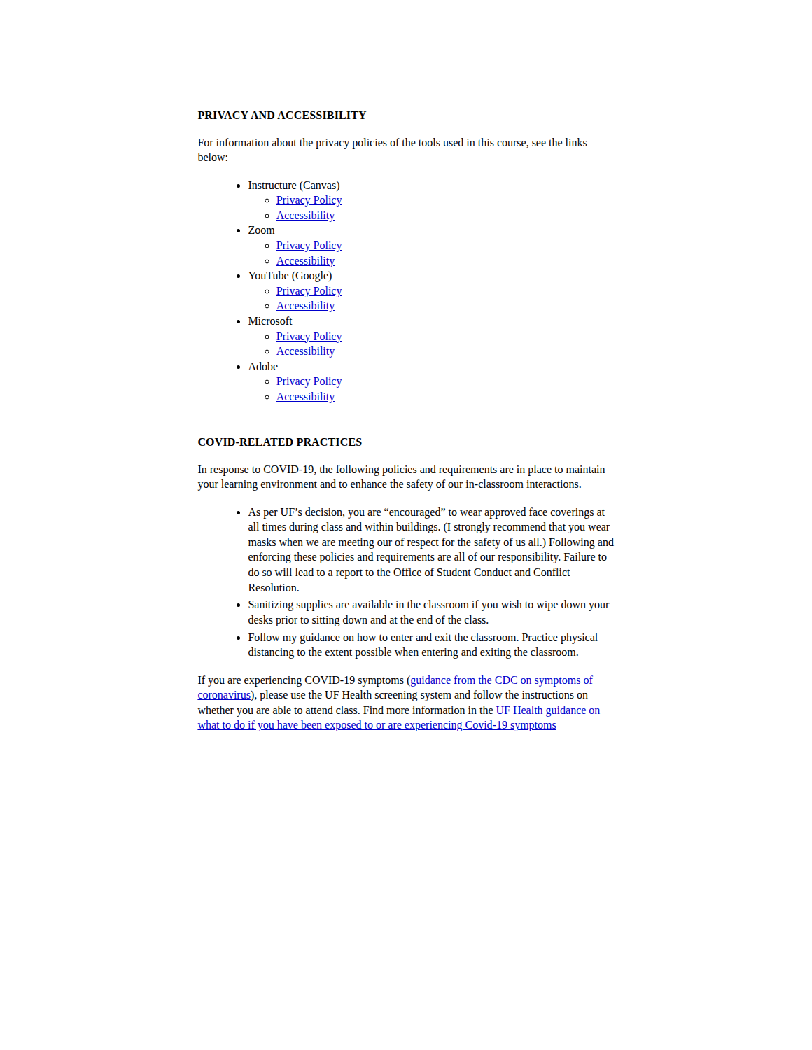PRIVACY AND ACCESSIBILITY
For information about the privacy policies of the tools used in this course, see the links below:
Instructure (Canvas)
Privacy Policy
Accessibility
Zoom
Privacy Policy
Accessibility
YouTube (Google)
Privacy Policy
Accessibility
Microsoft
Privacy Policy
Accessibility
Adobe
Privacy Policy
Accessibility
COVID-RELATED PRACTICES
In response to COVID-19, the following policies and requirements are in place to maintain your learning environment and to enhance the safety of our in-classroom interactions.
As per UF’s decision, you are “encouraged” to wear approved face coverings at all times during class and within buildings. (I strongly recommend that you wear masks when we are meeting our of respect for the safety of us all.) Following and enforcing these policies and requirements are all of our responsibility. Failure to do so will lead to a report to the Office of Student Conduct and Conflict Resolution.
Sanitizing supplies are available in the classroom if you wish to wipe down your desks prior to sitting down and at the end of the class.
Follow my guidance on how to enter and exit the classroom. Practice physical distancing to the extent possible when entering and exiting the classroom.
If you are experiencing COVID-19 symptoms (guidance from the CDC on symptoms of coronavirus), please use the UF Health screening system and follow the instructions on whether you are able to attend class. Find more information in the UF Health guidance on what to do if you have been exposed to or are experiencing Covid-19 symptoms